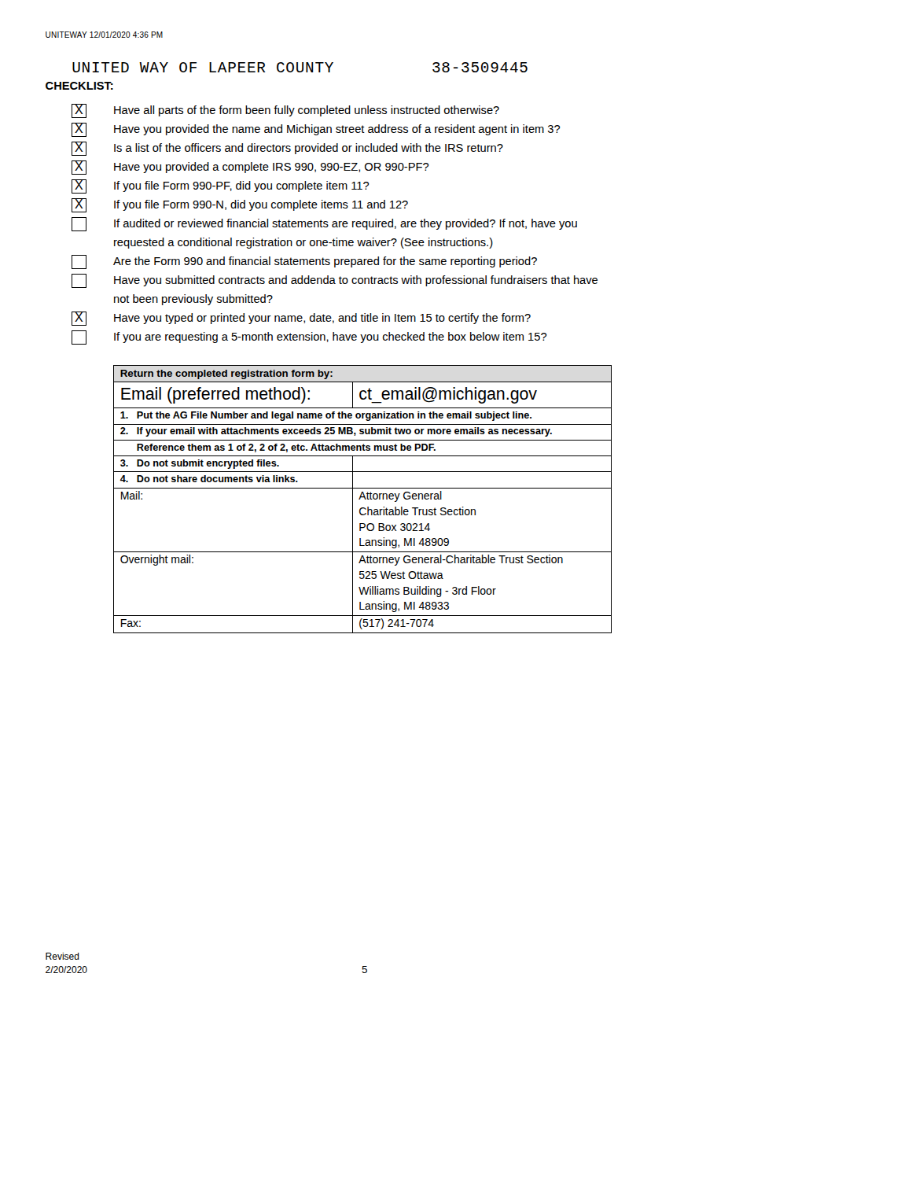UNITEWAY 12/01/2020 4:36 PM
UNITED WAY OF LAPEER COUNTY 38-3509445
CHECKLIST:
| | Have all parts of the form been fully completed unless instructed otherwise? |
| | Have you provided the name and Michigan street address of a resident agent in item 3? |
| | Is a list of the officers and directors provided or included with the IRS return? |
| | Have you provided a complete IRS 990, 990-EZ, OR 990-PF? |
| | If you file Form 990-PF, did you complete item 11? |
| | If you file Form 990-N, did you complete items 11 and 12? |
| | If audited or reviewed financial statements are required, are they provided? If not, have you |
| | requested a conditional registration or one-time waiver? (See instructions.) |
| | Are the Form 990 and financial statements prepared for the same reporting period? |
| | Have you submitted contracts and addenda to contracts with professional fundraisers that have |
| | not been previously submitted? |
| | Have you typed or printed your name, date, and title in Item 15 to certify the form? |
| | If you are requesting a 5-month extension, have you checked the box below item 15? |
| Return the completed registration form by: |
| Email (preferred method): | ct_email@michigan.gov |
| 1. Put the AG File Number and legal name of the organization in the email subject line. |
| 2. If your email with attachments exceeds 25 MB, submit two or more emails as necessary. |
| Reference them as 1 of 2, 2 of 2, etc. Attachments must be PDF. |
| 3. Do not submit encrypted files. | |
| 4. Do not share documents via links. | |
| Mail: | Attorney General Charitable Trust Section PO Box 30214 Lansing, MI 48909 |
| Overnight mail: | Attorney General-Charitable Trust Section 525 West Ottawa Williams Building - 3rd Floor Lansing, MI 48933 |
| Fax: | (517) 241-7074 |
Revised
2/20/2020 5